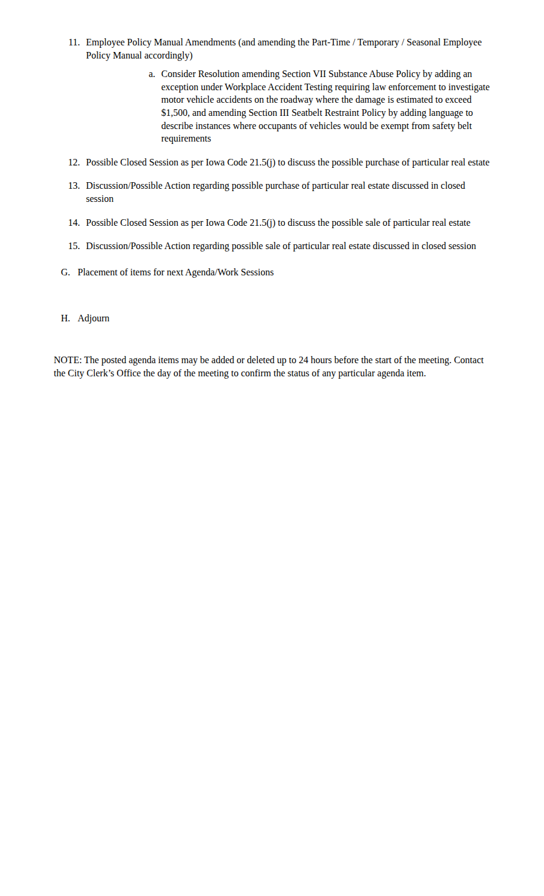Employee Policy Manual Amendments (and amending the Part-Time / Temporary / Seasonal Employee Policy Manual accordingly)
Consider Resolution amending Section VII Substance Abuse Policy by adding an exception under Workplace Accident Testing requiring law enforcement to investigate motor vehicle accidents on the roadway where the damage is estimated to exceed $1,500, and amending Section III Seatbelt Restraint Policy by adding language to describe instances where occupants of vehicles would be exempt from safety belt requirements
Possible Closed Session as per Iowa Code 21.5(j) to discuss the possible purchase of particular real estate
Discussion/Possible Action regarding possible purchase of particular real estate discussed in closed session
Possible Closed Session as per Iowa Code 21.5(j) to discuss the possible sale of particular real estate
Discussion/Possible Action regarding possible sale of particular real estate discussed in closed session
G. Placement of items for next Agenda/Work Sessions
H. Adjourn
NOTE: The posted agenda items may be added or deleted up to 24 hours before the start of the meeting. Contact the City Clerk’s Office the day of the meeting to confirm the status of any particular agenda item.